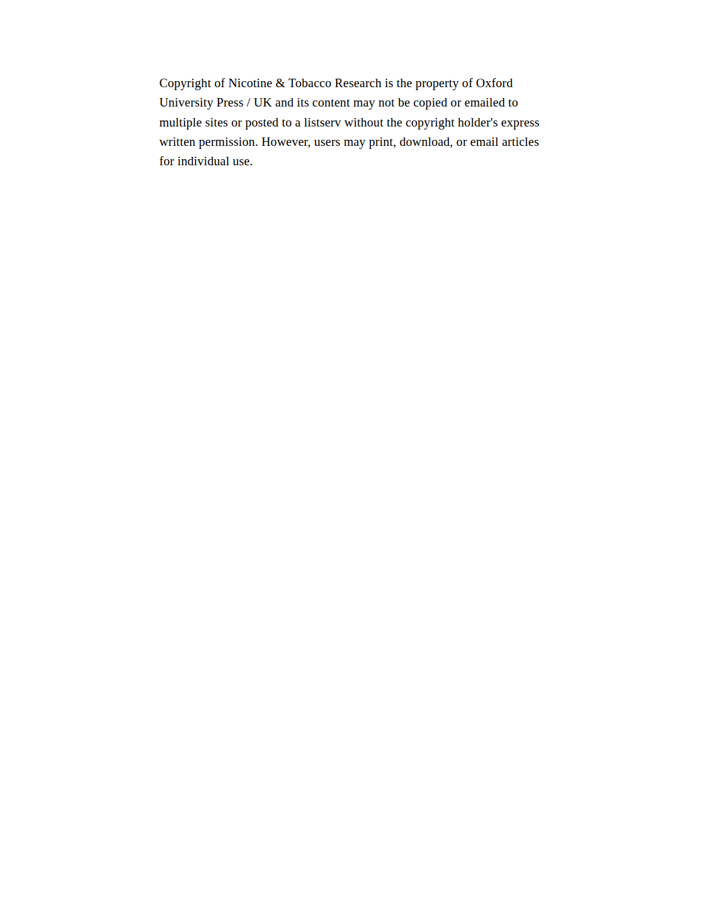Copyright of Nicotine & Tobacco Research is the property of Oxford University Press / UK and its content may not be copied or emailed to multiple sites or posted to a listserv without the copyright holder's express written permission. However, users may print, download, or email articles for individual use.